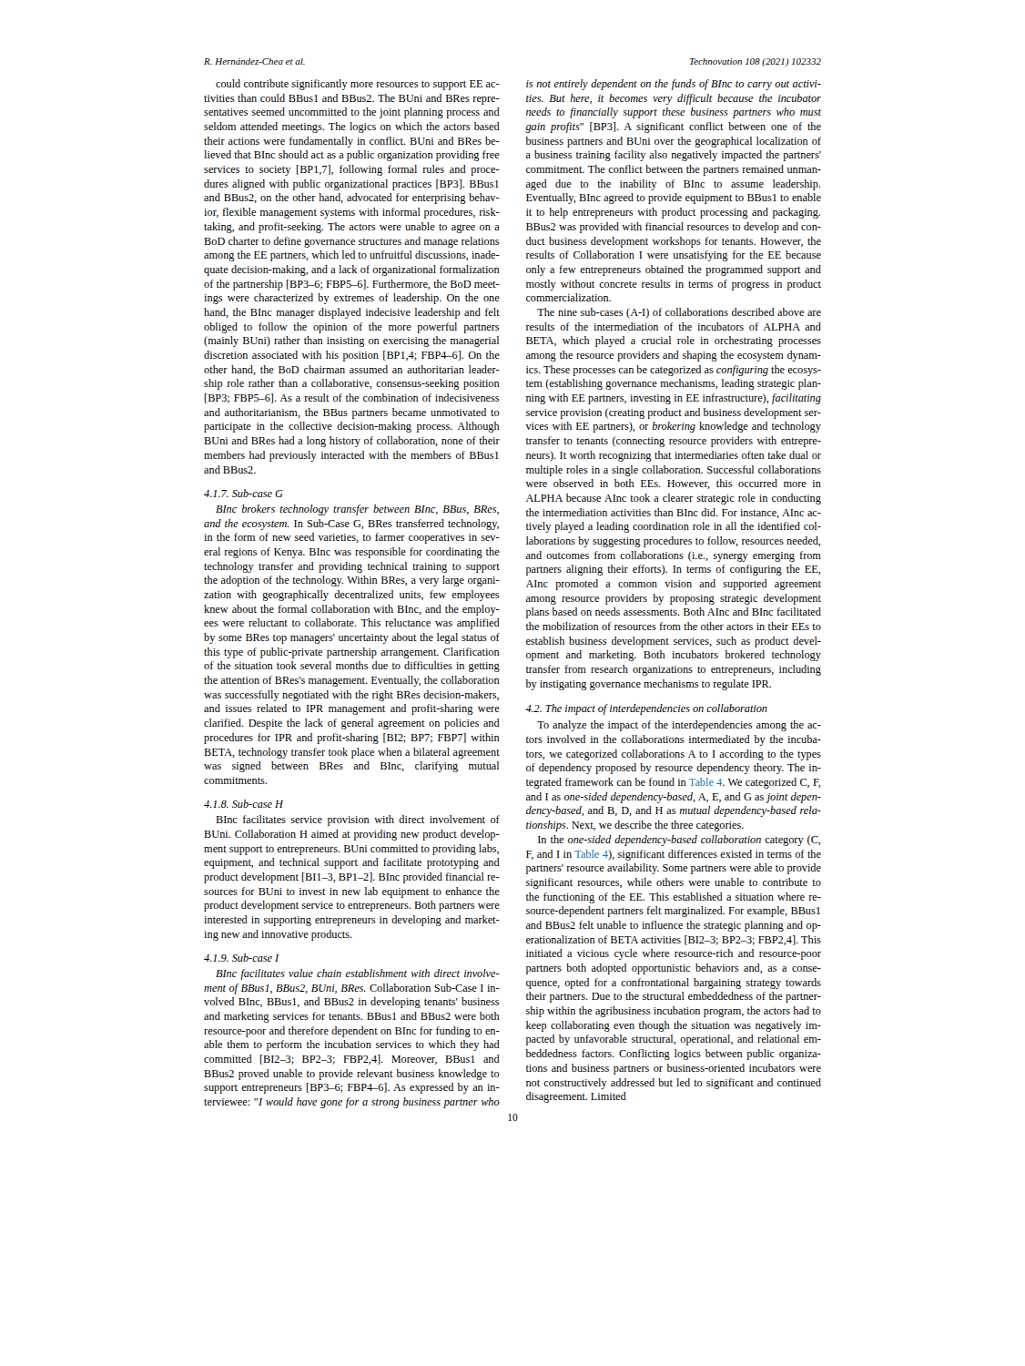R. Hernández-Chea et al. Technovation 108 (2021) 102332
could contribute significantly more resources to support EE activities than could BBus1 and BBus2. The BUni and BRes representatives seemed uncommitted to the joint planning process and seldom attended meetings. The logics on which the actors based their actions were fundamentally in conflict. BUni and BRes believed that BInc should act as a public organization providing free services to society [BP1,7], following formal rules and procedures aligned with public organizational practices [BP3]. BBus1 and BBus2, on the other hand, advocated for enterprising behavior, flexible management systems with informal procedures, risk-taking, and profit-seeking. The actors were unable to agree on a BoD charter to define governance structures and manage relations among the EE partners, which led to unfruitful discussions, inadequate decision-making, and a lack of organizational formalization of the partnership [BP3–6; FBP5–6]. Furthermore, the BoD meetings were characterized by extremes of leadership. On the one hand, the BInc manager displayed indecisive leadership and felt obliged to follow the opinion of the more powerful partners (mainly BUni) rather than insisting on exercising the managerial discretion associated with his position [BP1,4; FBP4–6]. On the other hand, the BoD chairman assumed an authoritarian leadership role rather than a collaborative, consensus-seeking position [BP3; FBP5–6]. As a result of the combination of indecisiveness and authoritarianism, the BBus partners became unmotivated to participate in the collective decision-making process. Although BUni and BRes had a long history of collaboration, none of their members had previously interacted with the members of BBus1 and BBus2.
4.1.7. Sub-case G
BInc brokers technology transfer between BInc, BBus, BRes, and the ecosystem. In Sub-Case G, BRes transferred technology, in the form of new seed varieties, to farmer cooperatives in several regions of Kenya. BInc was responsible for coordinating the technology transfer and providing technical training to support the adoption of the technology. Within BRes, a very large organization with geographically decentralized units, few employees knew about the formal collaboration with BInc, and the employees were reluctant to collaborate. This reluctance was amplified by some BRes top managers' uncertainty about the legal status of this type of public-private partnership arrangement. Clarification of the situation took several months due to difficulties in getting the attention of BRes's management. Eventually, the collaboration was successfully negotiated with the right BRes decision-makers, and issues related to IPR management and profit-sharing were clarified. Despite the lack of general agreement on policies and procedures for IPR and profit-sharing [BI2; BP7; FBP7] within BETA, technology transfer took place when a bilateral agreement was signed between BRes and BInc, clarifying mutual commitments.
4.1.8. Sub-case H
BInc facilitates service provision with direct involvement of BUni. Collaboration H aimed at providing new product development support to entrepreneurs. BUni committed to providing labs, equipment, and technical support and facilitate prototyping and product development [BI1–3, BP1–2]. BInc provided financial resources for BUni to invest in new lab equipment to enhance the product development service to entrepreneurs. Both partners were interested in supporting entrepreneurs in developing and marketing new and innovative products.
4.1.9. Sub-case I
BInc facilitates value chain establishment with direct involvement of BBus1, BBus2, BUni, BRes. Collaboration Sub-Case I involved BInc, BBus1, and BBus2 in developing tenants' business and marketing services for tenants. BBus1 and BBus2 were both resource-poor and therefore dependent on BInc for funding to enable them to perform the incubation services to which they had committed [BI2–3; BP2–3; FBP2,4]. Moreover, BBus1 and BBus2 proved unable to provide relevant business knowledge to support entrepreneurs [BP3–6; FBP4–6]. As expressed by an interviewee: "I would have gone for a strong business partner who is not entirely dependent on the funds of BInc to carry out activities. But here, it becomes very difficult because the incubator needs to financially support these business partners who must gain profits" [BP3]. A significant conflict between one of the business partners and BUni over the geographical localization of a business training facility also negatively impacted the partners' commitment. The conflict between the partners remained unmanaged due to the inability of BInc to assume leadership. Eventually, BInc agreed to provide equipment to BBus1 to enable it to help entrepreneurs with product processing and packaging. BBus2 was provided with financial resources to develop and conduct business development workshops for tenants. However, the results of Collaboration I were unsatisfying for the EE because only a few entrepreneurs obtained the programmed support and mostly without concrete results in terms of progress in product commercialization.
The nine sub-cases (A-I) of collaborations described above are results of the intermediation of the incubators of ALPHA and BETA, which played a crucial role in orchestrating processes among the resource providers and shaping the ecosystem dynamics. These processes can be categorized as configuring the ecosystem (establishing governance mechanisms, leading strategic planning with EE partners, investing in EE infrastructure), facilitating service provision (creating product and business development services with EE partners), or brokering knowledge and technology transfer to tenants (connecting resource providers with entrepreneurs). It worth recognizing that intermediaries often take dual or multiple roles in a single collaboration. Successful collaborations were observed in both EEs. However, this occurred more in ALPHA because AInc took a clearer strategic role in conducting the intermediation activities than BInc did. For instance, AInc actively played a leading coordination role in all the identified collaborations by suggesting procedures to follow, resources needed, and outcomes from collaborations (i.e., synergy emerging from partners aligning their efforts). In terms of configuring the EE, AInc promoted a common vision and supported agreement among resource providers by proposing strategic development plans based on needs assessments. Both AInc and BInc facilitated the mobilization of resources from the other actors in their EEs to establish business development services, such as product development and marketing. Both incubators brokered technology transfer from research organizations to entrepreneurs, including by instigating governance mechanisms to regulate IPR.
4.2. The impact of interdependencies on collaboration
To analyze the impact of the interdependencies among the actors involved in the collaborations intermediated by the incubators, we categorized collaborations A to I according to the types of dependency proposed by resource dependency theory. The integrated framework can be found in Table 4. We categorized C, F, and I as one-sided dependency-based, A, E, and G as joint dependency-based, and B, D, and H as mutual dependency-based relationships. Next, we describe the three categories.
In the one-sided dependency-based collaboration category (C, F, and I in Table 4), significant differences existed in terms of the partners' resource availability. Some partners were able to provide significant resources, while others were unable to contribute to the functioning of the EE. This established a situation where resource-dependent partners felt marginalized. For example, BBus1 and BBus2 felt unable to influence the strategic planning and operationalization of BETA activities [BI2–3; BP2–3; FBP2,4]. This initiated a vicious cycle where resource-rich and resource-poor partners both adopted opportunistic behaviors and, as a consequence, opted for a confrontational bargaining strategy towards their partners. Due to the structural embeddedness of the partnership within the agribusiness incubation program, the actors had to keep collaborating even though the situation was negatively impacted by unfavorable structural, operational, and relational embeddedness factors. Conflicting logics between public organizations and business partners or business-oriented incubators were not constructively addressed but led to significant and continued disagreement. Limited
10